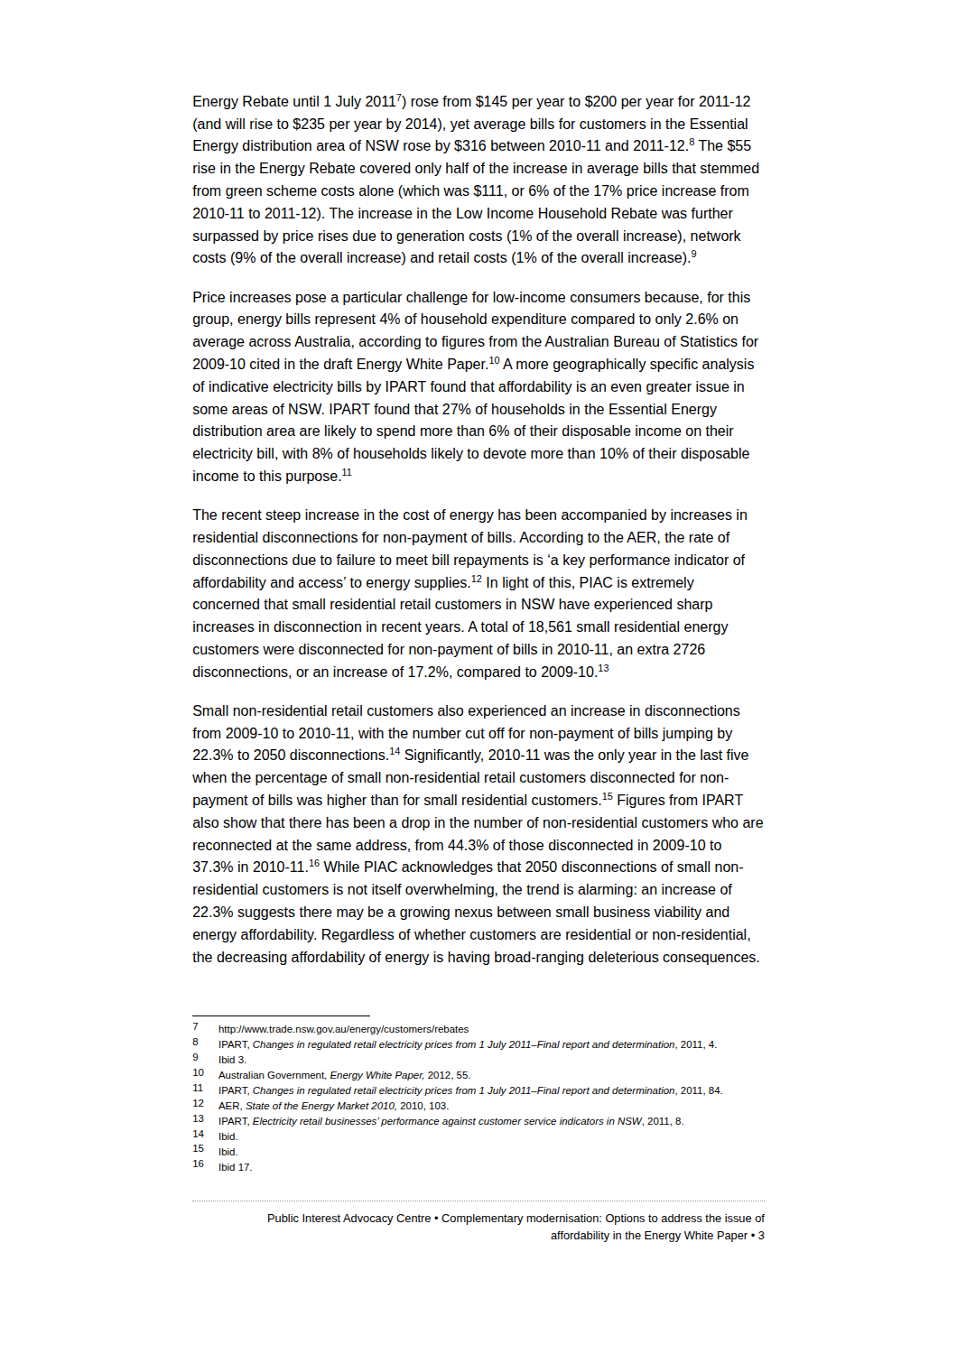Energy Rebate until 1 July 20117) rose from $145 per year to $200 per year for 2011-12 (and will rise to $235 per year by 2014), yet average bills for customers in the Essential Energy distribution area of NSW rose by $316 between 2010-11 and 2011-12.8 The $55 rise in the Energy Rebate covered only half of the increase in average bills that stemmed from green scheme costs alone (which was $111, or 6% of the 17% price increase from 2010-11 to 2011-12). The increase in the Low Income Household Rebate was further surpassed by price rises due to generation costs (1% of the overall increase), network costs (9% of the overall increase) and retail costs (1% of the overall increase).9
Price increases pose a particular challenge for low-income consumers because, for this group, energy bills represent 4% of household expenditure compared to only 2.6% on average across Australia, according to figures from the Australian Bureau of Statistics for 2009-10 cited in the draft Energy White Paper.10 A more geographically specific analysis of indicative electricity bills by IPART found that affordability is an even greater issue in some areas of NSW. IPART found that 27% of households in the Essential Energy distribution area are likely to spend more than 6% of their disposable income on their electricity bill, with 8% of households likely to devote more than 10% of their disposable income to this purpose.11
The recent steep increase in the cost of energy has been accompanied by increases in residential disconnections for non-payment of bills. According to the AER, the rate of disconnections due to failure to meet bill repayments is ‘a key performance indicator of affordability and access’ to energy supplies.12 In light of this, PIAC is extremely concerned that small residential retail customers in NSW have experienced sharp increases in disconnection in recent years. A total of 18,561 small residential energy customers were disconnected for non-payment of bills in 2010-11, an extra 2726 disconnections, or an increase of 17.2%, compared to 2009-10.13
Small non-residential retail customers also experienced an increase in disconnections from 2009-10 to 2010-11, with the number cut off for non-payment of bills jumping by 22.3% to 2050 disconnections.14 Significantly, 2010-11 was the only year in the last five when the percentage of small non-residential retail customers disconnected for non-payment of bills was higher than for small residential customers.15 Figures from IPART also show that there has been a drop in the number of non-residential customers who are reconnected at the same address, from 44.3% of those disconnected in 2009-10 to 37.3% in 2010-11.16 While PIAC acknowledges that 2050 disconnections of small non-residential customers is not itself overwhelming, the trend is alarming: an increase of 22.3% suggests there may be a growing nexus between small business viability and energy affordability. Regardless of whether customers are residential or non-residential, the decreasing affordability of energy is having broad-ranging deleterious consequences.
| 7 | http://www.trade.nsw.gov.au/energy/customers/rebates |
| 8 | IPART, Changes in regulated retail electricity prices from 1 July 2011–Final report and determination , 2011, 4. |
| 9 | Ibid 3. |
| 10 | Australian Government, Energy White Paper, 2012, 55. |
| 11 | IPART, Changes in regulated retail electricity prices from 1 July 2011–Final report and determination , 2011, 84. |
| 12 | AER, State of the Energy Market 2010, 2010, 103. |
| 13 | IPART, Electricity retail businesses’ performance against customer service indicators in NSW , 2011, 8. |
| 14 | Ibid. |
| 15 | Ibid. |
| 16 | Ibid 17. |
Public Interest Advocacy Centre • Complementary modernisation: Options to address the issue of
affordability in the Energy White Paper • 3